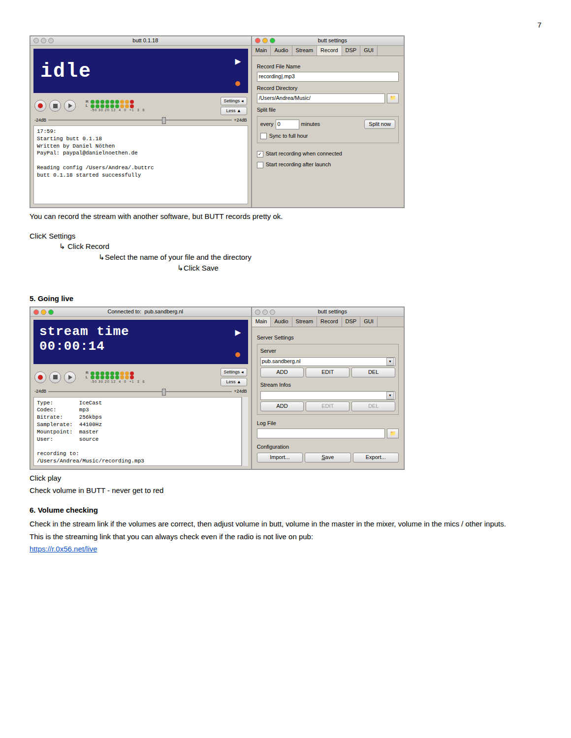7
butt 0.1.18
idle
▶
R
L
-50 30 20 12 4 0 +1 3 6
Settings ◂
Less ▲
-24dB
+24dB
17:59: Starting butt 0.1.18 Written by Daniel Nöthen PayPal: paypal@danielnoethen.de Reading config /Users/Andrea/.buttrc butt 0.1.18 started successfully
butt settings
Main
Audio
Stream
Record
DSP
GUI
Record File Name
recording|.mp3
Record Directory
/Users/Andrea/Music/
📁
Split file
every
0
minutes
Split now
Sync to full hour
✓Start recording when connected
Start recording after launch
You can record the stream with another software, but BUTT records pretty ok.
ClicK Settings
↳ Click Record
↳Select the name of your file and the directory
↳Click Save
5. Going live
Connected to: pub.sandberg.nl
stream time
00:00:14
▶
R
L
-50 30 20 12 4 0 +1 3 6
Settings ◂
Less ▲
-24dB
+24dB
Type: IceCast Codec: mp3 Bitrate: 256kbps Samplerate: 44100Hz Mountpoint: master User: source recording to: /Users/Andrea/Music/recording.mp3
butt settings
Main
Audio
Stream
Record
DSP
GUI
Server Settings
Server
pub.sandberg.nl ▼
ADD
EDIT
DEL
Stream Infos
▼
ADD
EDIT
DEL
Log File
📁
Configuration
Import...
Save
Export...
Click play
Check volume in BUTT - never get to red
6. Volume checking
Check in the stream link if the volumes are correct, then adjust volume in butt, volume in the master in the mixer, volume in the mics / other inputs.
This is the streaming link that you can always check even if the radio is not live on pub:
https://r.0x56.net/live